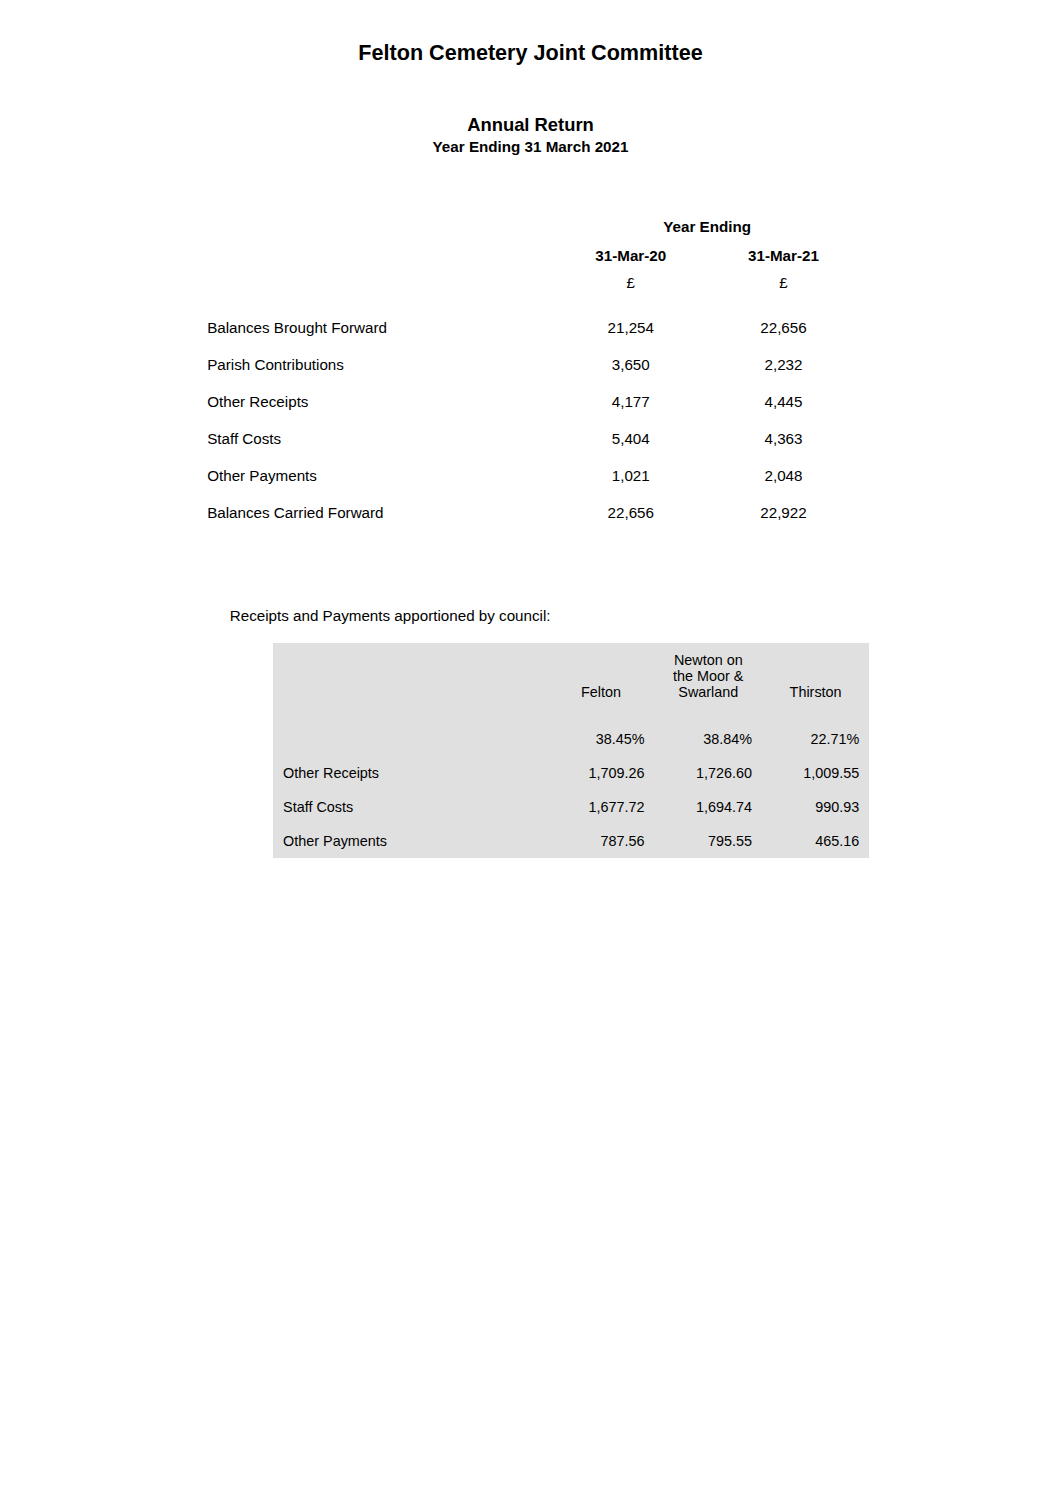Felton Cemetery Joint Committee
Annual Return
Year Ending 31 March 2021
| | Year Ending |
| | 31-Mar-20 | 31-Mar-21 |
| | £ | £ |
| Balances Brought Forward | 21,254 | 22,656 |
| Parish Contributions | 3,650 | 2,232 |
| Other Receipts | 4,177 | 4,445 |
| Staff Costs | 5,404 | 4,363 |
| Other Payments | 1,021 | 2,048 |
| Balances Carried Forward | 22,656 | 22,922 |
Receipts and Payments apportioned by council:
| | Felton | Newton on the Moor & Swarland | Thirston |
| --- | --- | --- | --- |
| | 38.45% | 38.84% | 22.71% |
| Other Receipts | 1,709.26 | 1,726.60 | 1,009.55 |
| Staff Costs | 1,677.72 | 1,694.74 | 990.93 |
| Other Payments | 787.56 | 795.55 | 465.16 |